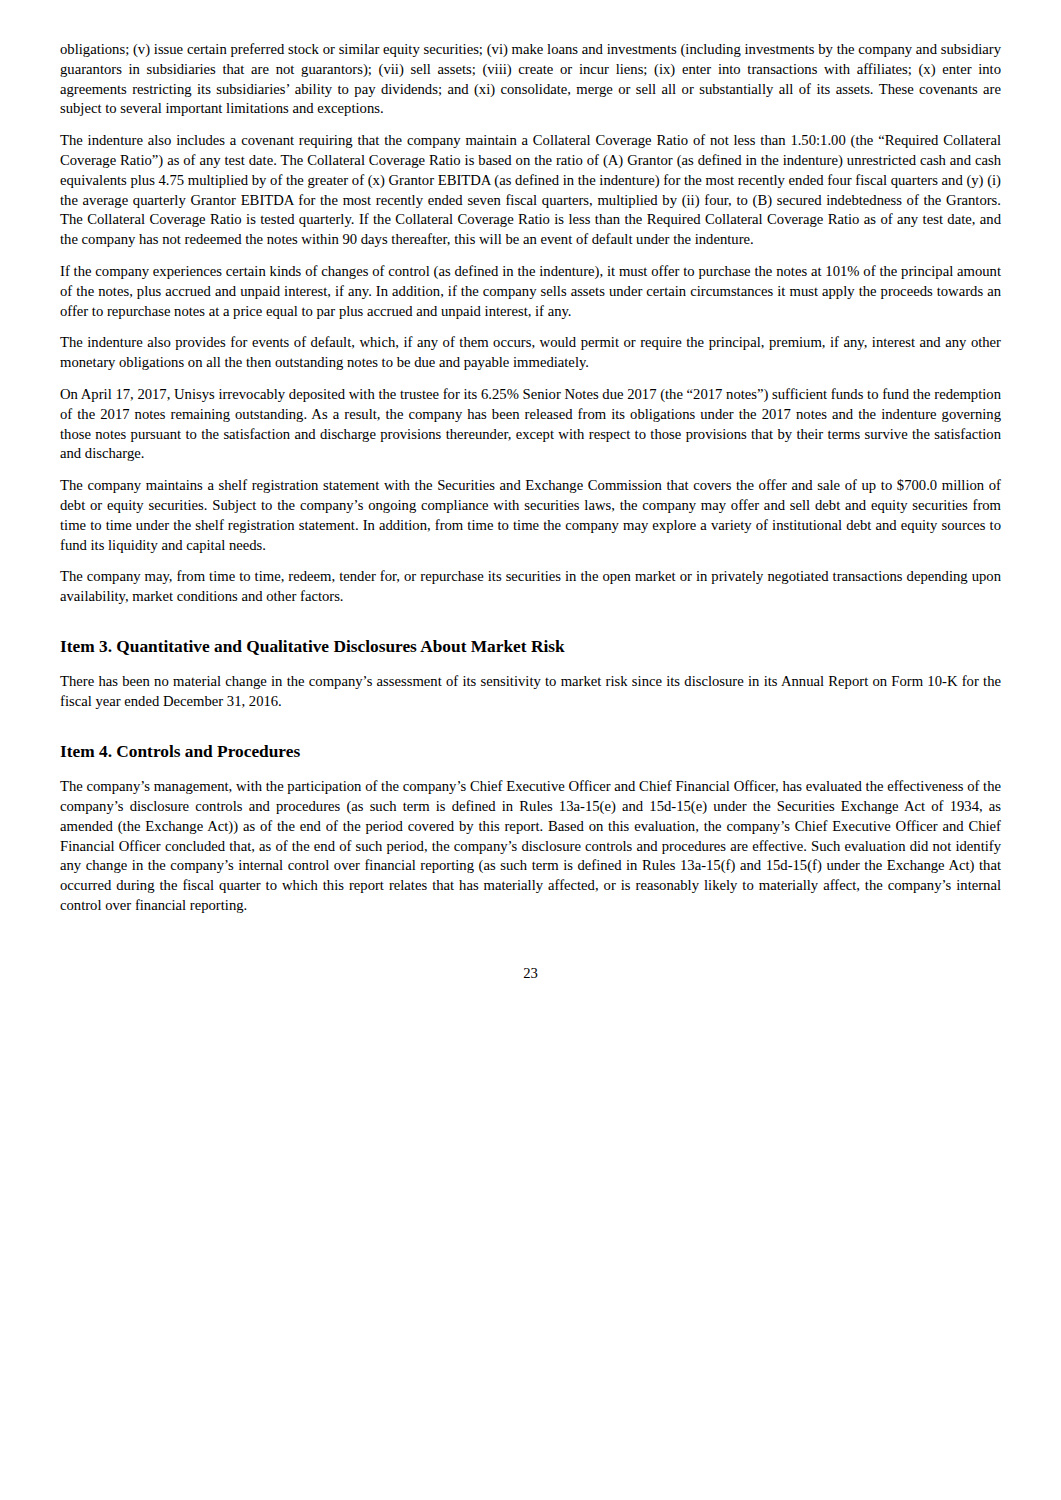obligations; (v) issue certain preferred stock or similar equity securities; (vi) make loans and investments (including investments by the company and subsidiary guarantors in subsidiaries that are not guarantors); (vii) sell assets; (viii) create or incur liens; (ix) enter into transactions with affiliates; (x) enter into agreements restricting its subsidiaries’ ability to pay dividends; and (xi) consolidate, merge or sell all or substantially all of its assets. These covenants are subject to several important limitations and exceptions.
The indenture also includes a covenant requiring that the company maintain a Collateral Coverage Ratio of not less than 1.50:1.00 (the “Required Collateral Coverage Ratio”) as of any test date. The Collateral Coverage Ratio is based on the ratio of (A) Grantor (as defined in the indenture) unrestricted cash and cash equivalents plus 4.75 multiplied by of the greater of (x) Grantor EBITDA (as defined in the indenture) for the most recently ended four fiscal quarters and (y) (i) the average quarterly Grantor EBITDA for the most recently ended seven fiscal quarters, multiplied by (ii) four, to (B) secured indebtedness of the Grantors. The Collateral Coverage Ratio is tested quarterly. If the Collateral Coverage Ratio is less than the Required Collateral Coverage Ratio as of any test date, and the company has not redeemed the notes within 90 days thereafter, this will be an event of default under the indenture.
If the company experiences certain kinds of changes of control (as defined in the indenture), it must offer to purchase the notes at 101% of the principal amount of the notes, plus accrued and unpaid interest, if any. In addition, if the company sells assets under certain circumstances it must apply the proceeds towards an offer to repurchase notes at a price equal to par plus accrued and unpaid interest, if any.
The indenture also provides for events of default, which, if any of them occurs, would permit or require the principal, premium, if any, interest and any other monetary obligations on all the then outstanding notes to be due and payable immediately.
On April 17, 2017, Unisys irrevocably deposited with the trustee for its 6.25% Senior Notes due 2017 (the “2017 notes”) sufficient funds to fund the redemption of the 2017 notes remaining outstanding. As a result, the company has been released from its obligations under the 2017 notes and the indenture governing those notes pursuant to the satisfaction and discharge provisions thereunder, except with respect to those provisions that by their terms survive the satisfaction and discharge.
The company maintains a shelf registration statement with the Securities and Exchange Commission that covers the offer and sale of up to $700.0 million of debt or equity securities. Subject to the company’s ongoing compliance with securities laws, the company may offer and sell debt and equity securities from time to time under the shelf registration statement. In addition, from time to time the company may explore a variety of institutional debt and equity sources to fund its liquidity and capital needs.
The company may, from time to time, redeem, tender for, or repurchase its securities in the open market or in privately negotiated transactions depending upon availability, market conditions and other factors.
Item 3. Quantitative and Qualitative Disclosures About Market Risk
There has been no material change in the company’s assessment of its sensitivity to market risk since its disclosure in its Annual Report on Form 10-K for the fiscal year ended December 31, 2016.
Item 4. Controls and Procedures
The company’s management, with the participation of the company’s Chief Executive Officer and Chief Financial Officer, has evaluated the effectiveness of the company’s disclosure controls and procedures (as such term is defined in Rules 13a-15(e) and 15d-15(e) under the Securities Exchange Act of 1934, as amended (the Exchange Act)) as of the end of the period covered by this report. Based on this evaluation, the company’s Chief Executive Officer and Chief Financial Officer concluded that, as of the end of such period, the company’s disclosure controls and procedures are effective. Such evaluation did not identify any change in the company’s internal control over financial reporting (as such term is defined in Rules 13a-15(f) and 15d-15(f) under the Exchange Act) that occurred during the fiscal quarter to which this report relates that has materially affected, or is reasonably likely to materially affect, the company’s internal control over financial reporting.
23